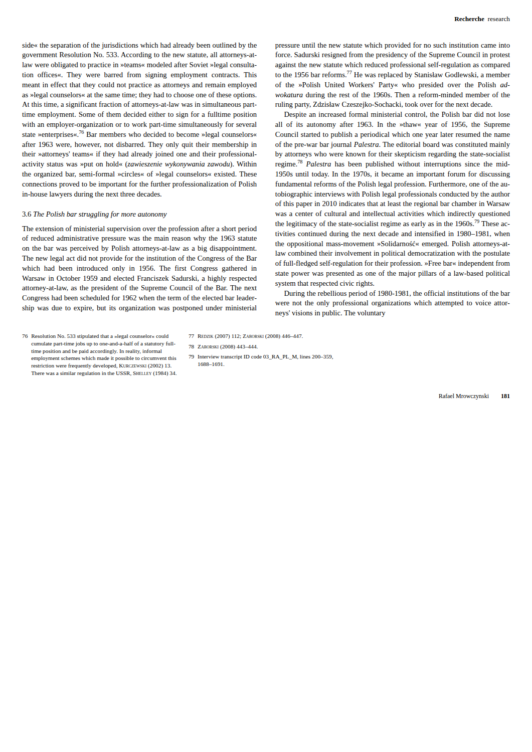Recherche research
side« the separation of the jurisdictions which had already been outlined by the government Resolution No. 533. According to the new statute, all attorneys-at-law were obligated to practice in »teams« modeled after Soviet »legal consultation offices«. They were barred from signing employment contracts. This meant in effect that they could not practice as attorneys and remain employed as »legal counselors« at the same time; they had to choose one of these options. At this time, a significant fraction of attorneys-at-law was in simultaneous part-time employment. Some of them decided either to sign for a fulltime position with an employer-organization or to work part-time simultaneously for several state »enterprises«.76 Bar members who decided to become »legal counselors« after 1963 were, however, not disbarred. They only quit their membership in their »attorneys' teams« if they had already joined one and their professional-activity status was »put on hold« (zawieszenie wykonywania zawodu). Within the organized bar, semi-formal »circles« of »legal counselors« existed. These connections proved to be important for the further professionalization of Polish in-house lawyers during the next three decades.
3.6 The Polish bar struggling for more autonomy
The extension of ministerial supervision over the profession after a short period of reduced administrative pressure was the main reason why the 1963 statute on the bar was perceived by Polish attorneys-at-law as a big disappointment. The new legal act did not provide for the institution of the Congress of the Bar which had been introduced only in 1956. The first Congress gathered in Warsaw in October 1959 and elected Franciszek Sadurski, a highly respected attorney-at-law, as the president of the Supreme Council of the Bar. The next Congress had been scheduled for 1962 when the term of the elected bar leadership was due to expire, but its organization was postponed under ministerial pressure until the new statute which provided for no such institution came into force. Sadurski resigned from the presidency of the Supreme Council in protest against the new statute which reduced professional self-regulation as compared to the 1956 bar reforms.77 He was replaced by Stanisław Godlewski, a member of the »Polish United Workers' Party« who presided over the Polish adwokatura during the rest of the 1960s. Then a reform-minded member of the ruling party, Zdzisław Czeszejko-Sochacki, took over for the next decade.
Despite an increased formal ministerial control, the Polish bar did not lose all of its autonomy after 1963. In the »thaw« year of 1956, the Supreme Council started to publish a periodical which one year later resumed the name of the pre-war bar journal Palestra. The editorial board was constituted mainly by attorneys who were known for their skepticism regarding the state-socialist regime.78 Palestra has been published without interruptions since the mid-1950s until today. In the 1970s, it became an important forum for discussing fundamental reforms of the Polish legal profession. Furthermore, one of the autobiographic interviews with Polish legal professionals conducted by the author of this paper in 2010 indicates that at least the regional bar chamber in Warsaw was a center of cultural and intellectual activities which indirectly questioned the legitimacy of the state-socialist regime as early as in the 1960s.79 These activities continued during the next decade and intensified in 1980–1981, when the oppositional mass-movement »Solidarność« emerged. Polish attorneys-at-law combined their involvement in political democratization with the postulate of full-fledged self-regulation for their profession. »Free bar« independent from state power was presented as one of the major pillars of a law-based political system that respected civic rights.
During the rebellious period of 1980-1981, the official institutions of the bar were not the only professional organizations which attempted to voice attorneys' visions in public. The voluntary
76
Resolution No. 533 stipulated that a »legal counselor« could cumulate part-time jobs up to one-and-a-half of a statutory full-time position and be paid accordingly. In reality, informal employment schemes which made it possible to circumvent this restriction were frequently developed, Kurczewski (2002) 13. There was a similar regulation in the USSR, Shelley (1984) 34.
77
Redzik (2007) 112; Zaborski (2008) 446–447.
78
Zaborski (2008) 443–444.
79
Interview transcript ID code 03_RA_PL_M, lines 200–359, 1688–1691.
Rafael Mrowczynski 181